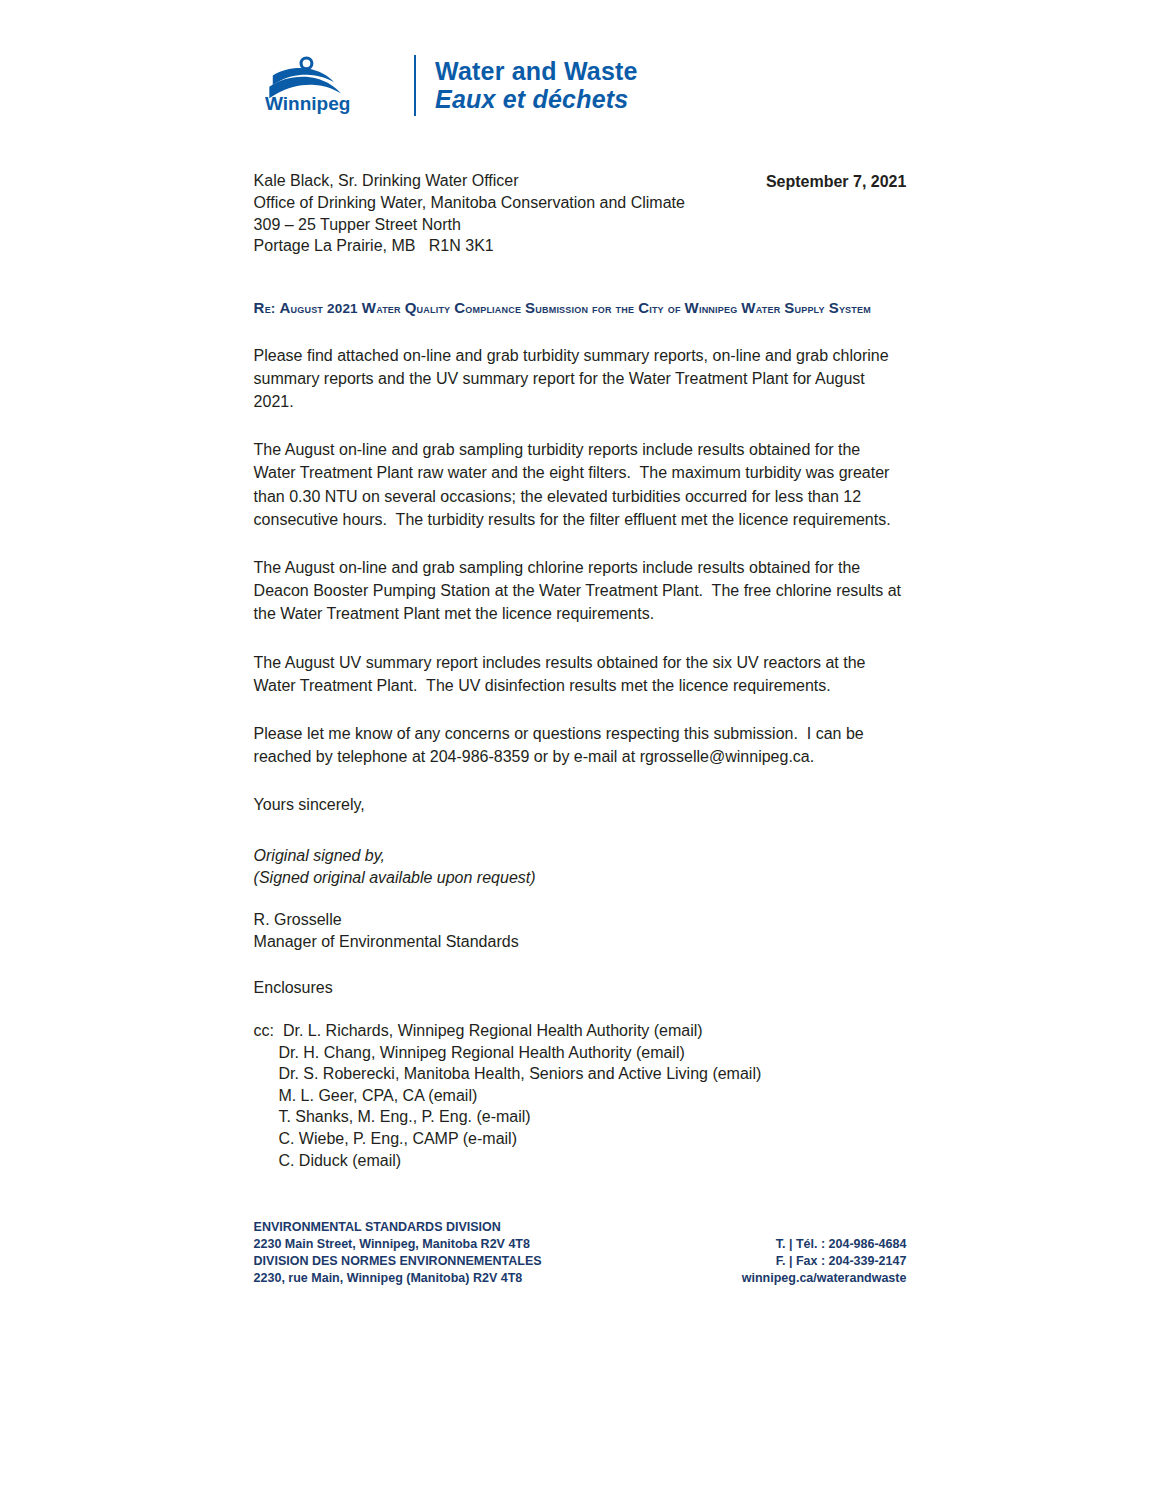Winnipeg
Water and Waste
Eaux et déchets
Kale Black, Sr. Drinking Water Officer
Office of Drinking Water, Manitoba Conservation and Climate
309 – 25 Tupper Street North
Portage La Prairie, MB R1N 3K1
September 7, 2021
Re: August 2021 Water Quality Compliance Submission for the City of Winnipeg Water Supply System
Please find attached on-line and grab turbidity summary reports, on-line and grab chlorine summary reports and the UV summary report for the Water Treatment Plant for August 2021.
The August on-line and grab sampling turbidity reports include results obtained for the Water Treatment Plant raw water and the eight filters. The maximum turbidity was greater than 0.30 NTU on several occasions; the elevated turbidities occurred for less than 12 consecutive hours. The turbidity results for the filter effluent met the licence requirements.
The August on-line and grab sampling chlorine reports include results obtained for the Deacon Booster Pumping Station at the Water Treatment Plant. The free chlorine results at the Water Treatment Plant met the licence requirements.
The August UV summary report includes results obtained for the six UV reactors at the Water Treatment Plant. The UV disinfection results met the licence requirements.
Please let me know of any concerns or questions respecting this submission. I can be reached by telephone at 204-986-8359 or by e-mail at rgrosselle@winnipeg.ca.
Yours sincerely,
Original signed by,
(Signed original available upon request)
R. Grosselle
Manager of Environmental Standards
Enclosures
cc: Dr. L. Richards, Winnipeg Regional Health Authority (email)
Dr. H. Chang, Winnipeg Regional Health Authority (email)
Dr. S. Roberecki, Manitoba Health, Seniors and Active Living (email)
M. L. Geer, CPA, CA (email)
T. Shanks, M. Eng., P. Eng. (e-mail)
C. Wiebe, P. Eng., CAMP (e-mail)
C. Diduck (email)
ENVIRONMENTAL STANDARDS DIVISION
2230 Main Street, Winnipeg, Manitoba R2V 4T8
DIVISION DES NORMES ENVIRONNEMENTALES
2230, rue Main, Winnipeg (Manitoba) R2V 4T8
T. | Tél. : 204-986-4684
F. | Fax : 204-339-2147
winnipeg.ca/waterandwaste